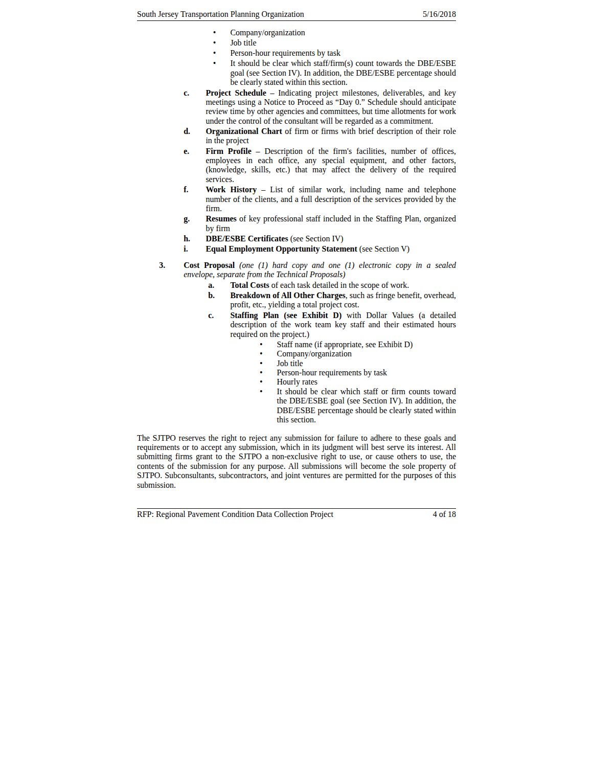South Jersey Transportation Planning Organization 5/16/2018
Company/organization
Job title
Person-hour requirements by task
It should be clear which staff/firm(s) count towards the DBE/ESBE goal (see Section IV). In addition, the DBE/ESBE percentage should be clearly stated within this section.
c. Project Schedule – Indicating project milestones, deliverables, and key meetings using a Notice to Proceed as “Day 0.” Schedule should anticipate review time by other agencies and committees, but time allotments for work under the control of the consultant will be regarded as a commitment.
d. Organizational Chart of firm or firms with brief description of their role in the project
e. Firm Profile – Description of the firm's facilities, number of offices, employees in each office, any special equipment, and other factors, (knowledge, skills, etc.) that may affect the delivery of the required services.
f. Work History – List of similar work, including name and telephone number of the clients, and a full description of the services provided by the firm.
g. Resumes of key professional staff included in the Staffing Plan, organized by firm
h. DBE/ESBE Certificates (see Section IV)
i. Equal Employment Opportunity Statement (see Section V)
3. Cost Proposal (one (1) hard copy and one (1) electronic copy in a sealed envelope, separate from the Technical Proposals)
a. Total Costs of each task detailed in the scope of work.
b. Breakdown of All Other Charges, such as fringe benefit, overhead, profit, etc., yielding a total project cost.
c. Staffing Plan (see Exhibit D) with Dollar Values (a detailed description of the work team key staff and their estimated hours required on the project.)
Staff name (if appropriate, see Exhibit D)
Company/organization
Job title
Person-hour requirements by task
Hourly rates
It should be clear which staff or firm counts toward the DBE/ESBE goal (see Section IV). In addition, the DBE/ESBE percentage should be clearly stated within this section.
The SJTPO reserves the right to reject any submission for failure to adhere to these goals and requirements or to accept any submission, which in its judgment will best serve its interest. All submitting firms grant to the SJTPO a non-exclusive right to use, or cause others to use, the contents of the submission for any purpose. All submissions will become the sole property of SJTPO. Subconsultants, subcontractors, and joint ventures are permitted for the purposes of this submission.
RFP: Regional Pavement Condition Data Collection Project 4 of 18